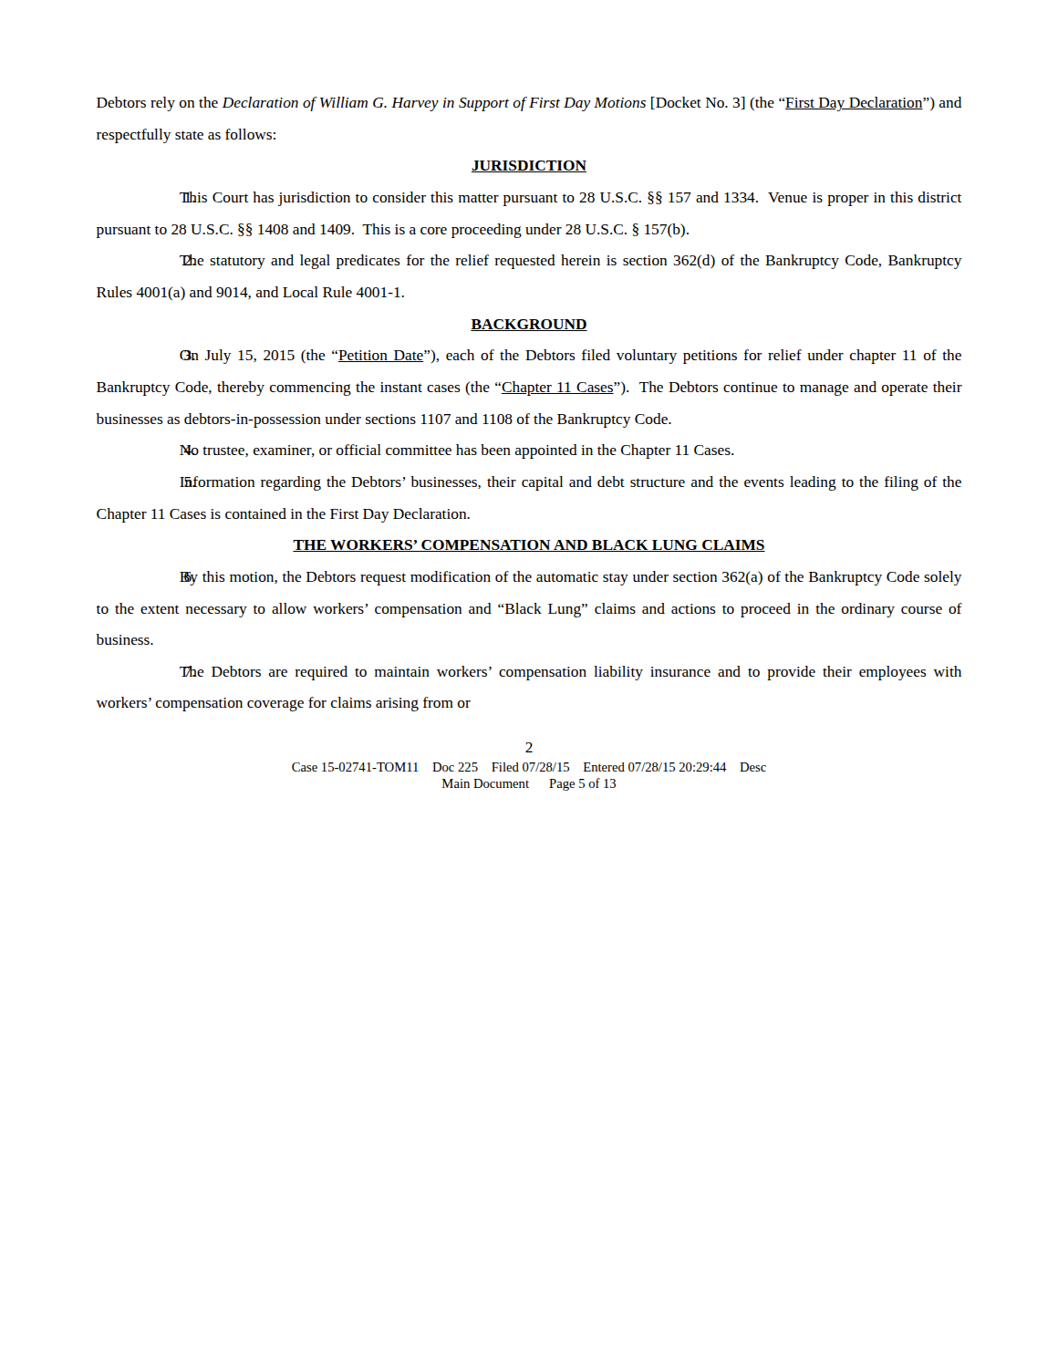Debtors rely on the Declaration of William G. Harvey in Support of First Day Motions [Docket No. 3] (the “First Day Declaration”) and respectfully state as follows:
JURISDICTION
1. This Court has jurisdiction to consider this matter pursuant to 28 U.S.C. §§ 157 and 1334. Venue is proper in this district pursuant to 28 U.S.C. §§ 1408 and 1409. This is a core proceeding under 28 U.S.C. § 157(b).
2. The statutory and legal predicates for the relief requested herein is section 362(d) of the Bankruptcy Code, Bankruptcy Rules 4001(a) and 9014, and Local Rule 4001-1.
BACKGROUND
3. On July 15, 2015 (the “Petition Date”), each of the Debtors filed voluntary petitions for relief under chapter 11 of the Bankruptcy Code, thereby commencing the instant cases (the “Chapter 11 Cases”). The Debtors continue to manage and operate their businesses as debtors-in-possession under sections 1107 and 1108 of the Bankruptcy Code.
4. No trustee, examiner, or official committee has been appointed in the Chapter 11 Cases.
5. Information regarding the Debtors’ businesses, their capital and debt structure and the events leading to the filing of the Chapter 11 Cases is contained in the First Day Declaration.
THE WORKERS’ COMPENSATION AND BLACK LUNG CLAIMS
6. By this motion, the Debtors request modification of the automatic stay under section 362(a) of the Bankruptcy Code solely to the extent necessary to allow workers’ compensation and “Black Lung” claims and actions to proceed in the ordinary course of business.
7. The Debtors are required to maintain workers’ compensation liability insurance and to provide their employees with workers’ compensation coverage for claims arising from or
2
Case 15-02741-TOM11 Doc 225 Filed 07/28/15 Entered 07/28/15 20:29:44 Desc
Main Document Page 5 of 13